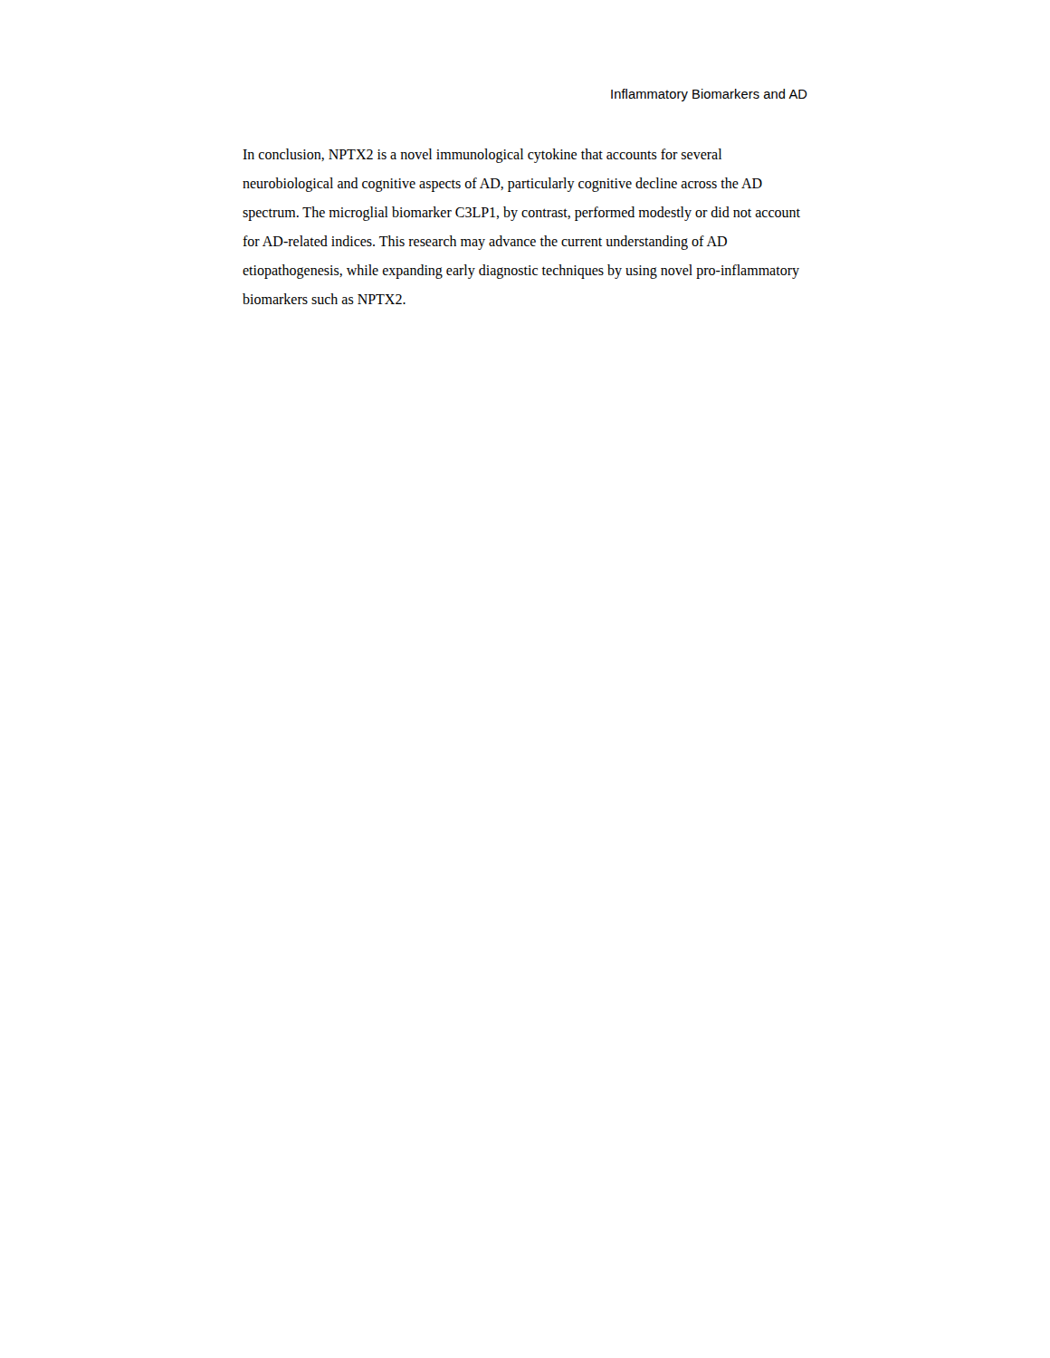Inflammatory Biomarkers and AD
In conclusion, NPTX2 is a novel immunological cytokine that accounts for several neurobiological and cognitive aspects of AD, particularly cognitive decline across the AD spectrum. The microglial biomarker C3LP1, by contrast, performed modestly or did not account for AD-related indices. This research may advance the current understanding of AD etiopathogenesis, while expanding early diagnostic techniques by using novel pro-inflammatory biomarkers such as NPTX2.